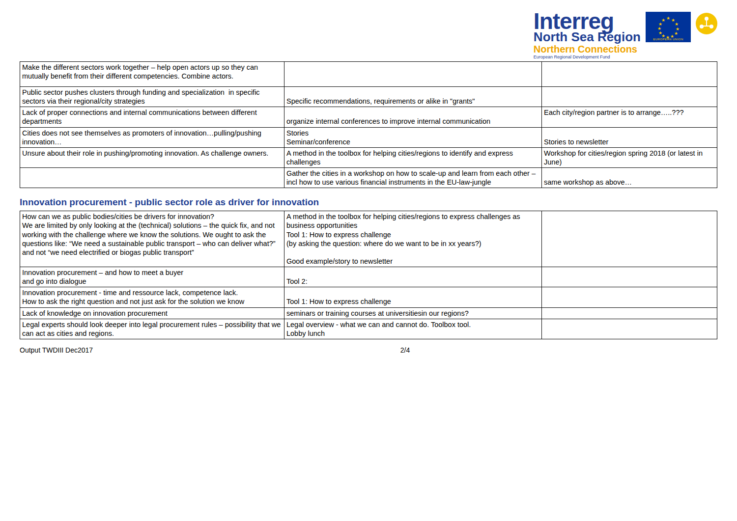Interreg
North Sea Region
Northern Connections
European Regional Development Fund
★ ★ ★ ★ ★ ★ ★ ★ ★ ★ ★ ★
EUROPEAN UNION
| Make the different sectors work together – help open actors up so they can mutually benefit from their different competencies. Combine actors. | | |
| Public sector pushes clusters through funding and specialization in specific sectors via their regional/city strategies | Specific recommendations, requirements or alike in "grants" | |
| Lack of proper connections and internal communications between different departments | organize internal conferences to improve internal communication | Each city/region partner is to arrange…..??? |
| Cities does not see themselves as promoters of innovation…pulling/pushing innovation… | Stories Seminar/conference | Stories to newsletter |
| Unsure about their role in pushing/promoting innovation. As challenge owners. | A method in the toolbox for helping cities/regions to identify and express challenges | Workshop for cities/region spring 2018 (or latest in June) |
| | Gather the cities in a workshop on how to scale-up and learn from each other – incl how to use various financial instruments in the EU-law-jungle | same workshop as above… |
Innovation procurement - public sector role as driver for innovation
| How can we as public bodies/cities be drivers for innovation? We are limited by only looking at the (technical) solutions – the quick fix, and not working with the challenge where we know the solutions. We ought to ask the questions like: “We need a sustainable public transport – who can deliver what?” and not “we need electrified or biogas public transport” | A method in the toolbox for helping cities/regions to express challenges as business opportunities Tool 1: How to express challenge (by asking the question: where do we want to be in xx years?) Good example/story to newsletter | |
| Innovation procurement – and how to meet a buyer and go into dialogue | Tool 2: | |
| Innovation procurement - time and ressource lack, competence lack. How to ask the right question and not just ask for the solution we know | Tool 1: How to express challenge | |
| Lack of knowledge on innovation procurement | seminars or training courses at universitiesin our regions? | |
| Legal experts should look deeper into legal procurement rules – possibility that we can act as cities and regions. | Legal overview - what we can and cannot do. Toolbox tool. Lobby lunch | |
Output TWDIII Dec2017
2/4